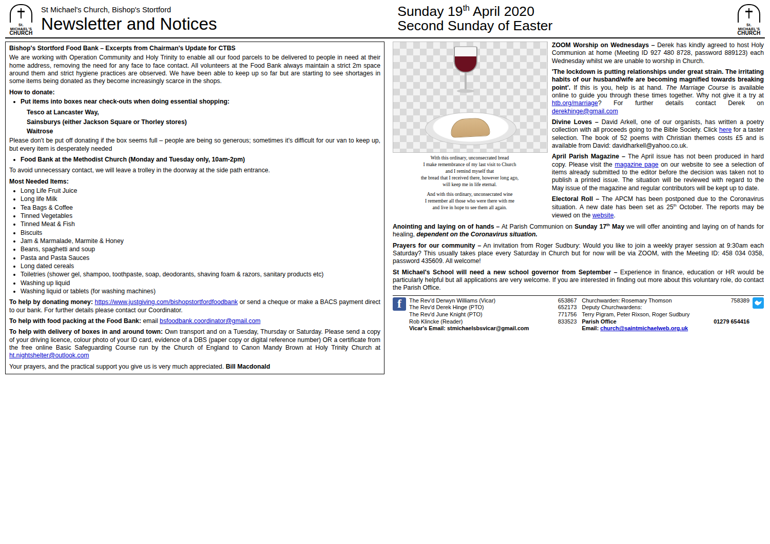St. MICHAEL'S CHURCH
St Michael's Church, Bishop's Stortford
Newsletter and Notices
Sunday 19th April 2020
Second Sunday of Easter
St. MICHAEL'S CHURCH
Bishop's Stortford Food Bank – Excerpts from Chairman's Update for CTBS
We are working with Operation Community and Holy Trinity to enable all our food parcels to be delivered to people in need at their home address, removing the need for any face to face contact. All volunteers at the Food Bank always maintain a strict 2m space around them and strict hygiene practices are observed. We have been able to keep up so far but are starting to see shortages in some items being donated as they become increasingly scarce in the shops.
How to donate:
Put items into boxes near check-outs when doing essential shopping:
Tesco at Lancaster Way,
Sainsburys (either Jackson Square or Thorley stores)
Waitrose
Please don't be put off donating if the box seems full – people are being so generous; sometimes it's difficult for our van to keep up, but every item is desperately needed
Food Bank at the Methodist Church (Monday and Tuesday only, 10am-2pm)
To avoid unnecessary contact, we will leave a trolley in the doorway at the side path entrance.
Most Needed Items:
Long Life Fruit Juice
Long life Milk
Tea Bags & Coffee
Tinned Vegetables
Tinned Meat & Fish
Biscuits
Jam & Marmalade, Marmite & Honey
Beans, spaghetti and soup
Pasta and Pasta Sauces
Long dated cereals
Toiletries (shower gel, shampoo, toothpaste, soap, deodorants, shaving foam & razors, sanitary products etc)
Washing up liquid
Washing liquid or tablets (for washing machines)
To help by donating money: https://www.justgiving.com/bishopstortfordfoodbank or send a cheque or make a BACS payment direct to our bank. For further details please contact our Coordinator.
To help with food packing at the Food Bank: email bsfoodbank.coordinator@gmail.com
To help with delivery of boxes in and around town: Own transport and on a Tuesday, Thursday or Saturday. Please send a copy of your driving licence, colour photo of your ID card, evidence of a DBS (paper copy or digital reference number) OR a certificate from the free online Basic Safeguarding Course run by the Church of England to Canon Mandy Brown at Holy Trinity Church at ht.nightshelter@outlook.com
Your prayers, and the practical support you give us is very much appreciated. Bill Macdonald
With this ordinary, unconsecrated bread
I make remembrance of my last visit to Church
and I remind myself that
the bread that I received there, however long ago,
will keep me in life eternal.
And with this ordinary, unconsecrated wine
I remember all those who were there with me
and live in hope to see them all again.
ZOOM Worship on Wednesdays – Derek has kindly agreed to host Holy Communion at home (Meeting ID 927 480 8728, password 889123) each Wednesday whilst we are unable to worship in Church.
'The lockdown is putting relationships under great strain. The irritating habits of our husband/wife are becoming magnified towards breaking point'. If this is you, help is at hand. The Marriage Course is available online to guide you through these times together. Why not give it a try at htb.org/marriage? For further details contact Derek on derekhinge@gmail.com
Divine Loves – David Arkell, one of our organists, has written a poetry collection with all proceeds going to the Bible Society. Click here for a taster selection. The book of 52 poems with Christian themes costs £5 and is available from David: davidharkell@yahoo.co.uk.
April Parish Magazine – The April issue has not been produced in hard copy. Please visit the magazine page on our website to see a selection of items already submitted to the editor before the decision was taken not to publish a printed issue. The situation will be reviewed with regard to the May issue of the magazine and regular contributors will be kept up to date.
Electoral Roll – The APCM has been postponed due to the Coronavirus situation. A new date has been set as 25th October. The reports may be viewed on the website.
Anointing and laying on of hands – At Parish Communion on Sunday 17th May we will offer anointing and laying on of hands for healing, dependent on the Coronavirus situation.
Prayers for our community – An invitation from Roger Sudbury: Would you like to join a weekly prayer session at 9:30am each Saturday? This usually takes place every Saturday in Church but for now will be via ZOOM, with the Meeting ID: 458 034 0358, password 435609. All welcome!
St Michael's School will need a new school governor from September – Experience in finance, education or HR would be particularly helpful but all applications are very welcome. If you are interested in finding out more about this voluntary role, do contact the Parish Office.
f
The Rev'd Derwyn Williams (Vicar) 653867
The Rev'd Derek Hinge (PTO) 652173
The Rev'd June Knight (PTO) 771756
Rob Klincke (Reader) 833523
Vicar's Email: stmichaelsbsvicar@gmail.com
Churchwarden: Rosemary Thomson 758389
Deputy Churchwardens:
Terry Pigram, Peter Rixson, Roger Sudbury
Parish Office 01279 654416
Email: church@saintmichaelweb.org.uk